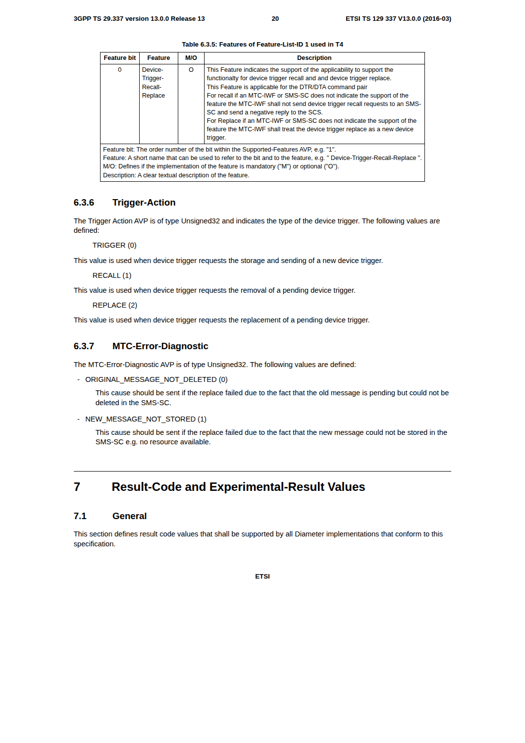3GPP TS 29.337 version 13.0.0 Release 13 20 ETSI TS 129 337 V13.0.0 (2016-03)
Table 6.3.5: Features of Feature-List-ID 1 used in T4
| Feature bit | Feature | M/O | Description |
| --- | --- | --- | --- |
| 0 | Device-Trigger-Recall-Replace | O | This Feature indicates the support of the applicability to support the functionalty for device trigger recall and and device trigger replace. This Feature is applicable for the DTR/DTA command pair For recall if an MTC-IWF or SMS-SC does not indicate the support of the feature the MTC-IWF shall not send device trigger recall requests to an SMS-SC and send a negative reply to the SCS. For Replace if an MTC-IWF or SMS-SC does not indicate the support of the feature the MTC-IWF shall treat the device trigger replace as a new device trigger. |
| Feature bit: The order number of the bit within the Supported-Features AVP, e.g. "1". Feature: A short name that can be used to refer to the bit and to the feature, e.g. " Device-Trigger-Recall-Replace ". M/O: Defines if the implementation of the feature is mandatory ("M") or optional ("O"). Description: A clear textual description of the feature. |
6.3.6 Trigger-Action
The Trigger Action AVP is of type Unsigned32 and indicates the type of the device trigger. The following values are defined:
TRIGGER (0)
This value is used when device trigger requests the storage and sending of a new device trigger.
RECALL (1)
This value is used when device trigger requests the removal of a pending device trigger.
REPLACE (2)
This value is used when device trigger requests the replacement of a pending device trigger.
6.3.7 MTC-Error-Diagnostic
The MTC-Error-Diagnostic AVP is of type Unsigned32. The following values are defined:
ORIGINAL_MESSAGE_NOT_DELETED (0)
This cause should be sent if the replace failed due to the fact that the old message is pending but could not be deleted in the SMS-SC.
NEW_MESSAGE_NOT_STORED (1)
This cause should be sent if the replace failed due to the fact that the new message could not be stored in the SMS-SC e.g. no resource available.
7 Result-Code and Experimental-Result Values
7.1 General
This section defines result code values that shall be supported by all Diameter implementations that conform to this specification.
ETSI